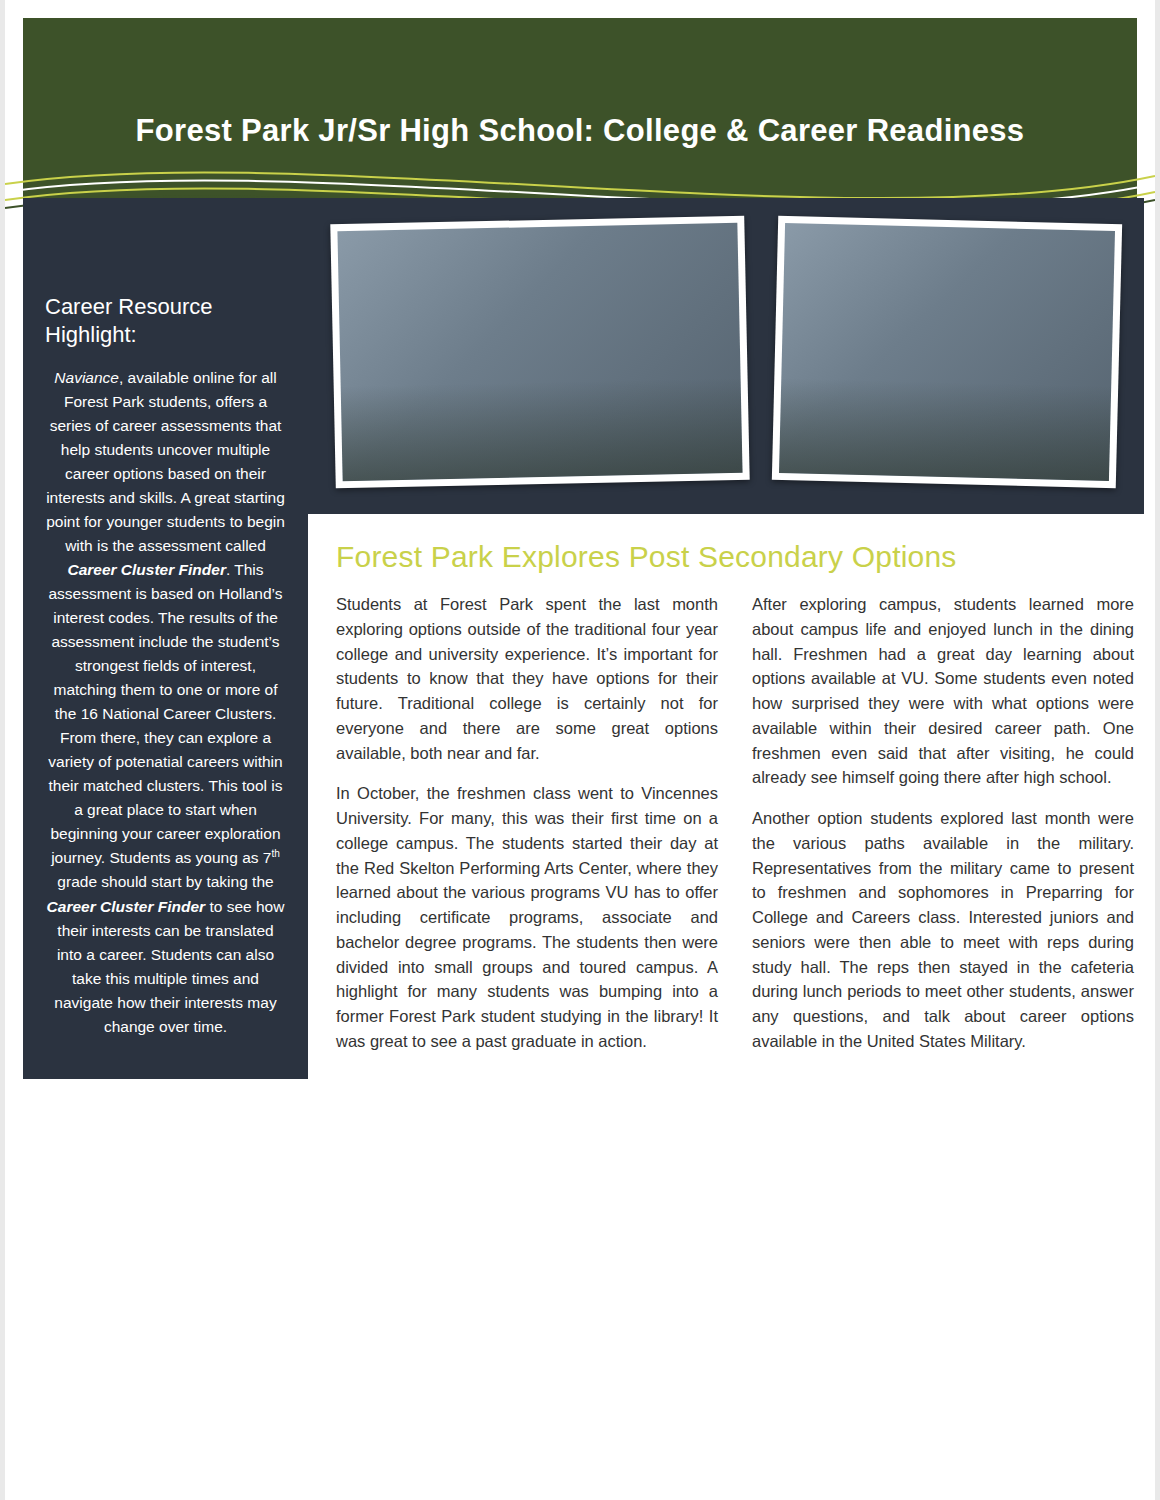Forest Park Jr/Sr High School: College & Career Readiness
Career Resource Highlight:
Naviance, available online for all Forest Park students, offers a series of career assessments that help students uncover multiple career options based on their interests and skills. A great starting point for younger students to begin with is the assessment called Career Cluster Finder. This assessment is based on Holland’s interest codes. The results of the assessment include the student’s strongest fields of interest, matching them to one or more of the 16 National Career Clusters. From there, they can explore a variety of potenatial careers within their matched clusters. This tool is a great place to start when beginning your career exploration journey. Students as young as 7th grade should start by taking the Career Cluster Finder to see how their interests can be translated into a career. Students can also take this multiple times and navigate how their interests may change over time.
Forest Park Explores Post Secondary Options
Students at Forest Park spent the last month exploring options outside of the traditional four year college and university experience. It’s important for students to know that they have options for their future. Traditional college is certainly not for everyone and there are some great options available, both near and far.
In October, the freshmen class went to Vincennes University. For many, this was their first time on a college campus. The students started their day at the Red Skelton Performing Arts Center, where they learned about the various programs VU has to offer including certificate programs, associate and bachelor degree programs. The students then were divided into small groups and toured campus. A highlight for many students was bumping into a former Forest Park student studying in the library! It was great to see a past graduate in action.
After exploring campus, students learned more about campus life and enjoyed lunch in the dining hall. Freshmen had a great day learning about options available at VU. Some students even noted how surprised they were with what options were available within their desired career path. One freshmen even said that after visiting, he could already see himself going there after high school.
Another option students explored last month were the various paths available in the military. Representatives from the military came to present to freshmen and sophomores in Preparring for College and Careers class. Interested juniors and seniors were then able to meet with reps during study hall. The reps then stayed in the cafeteria during lunch periods to meet other students, answer any questions, and talk about career options available in the United States Military.